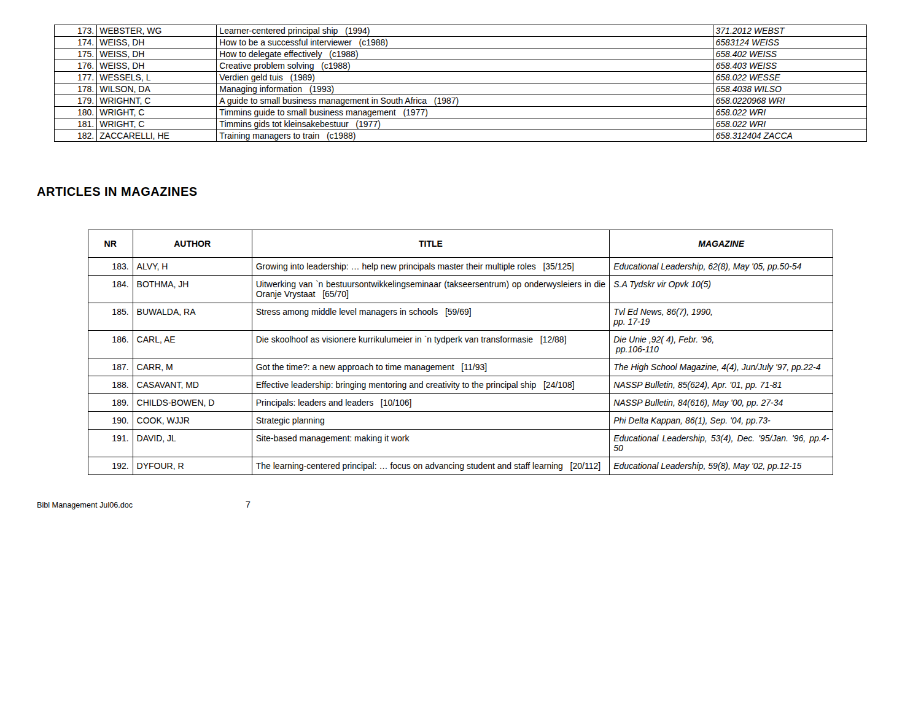| 173. | WEBSTER, WG | Learner-centered principal ship (1994) | 371.2012 WEBST |
| 174. | WEISS, DH | How to be a successful interviewer (c1988) | 6583124 WEISS |
| 175. | WEISS, DH | How to delegate effectively (c1988) | 658.402 WEISS |
| 176. | WEISS, DH | Creative problem solving (c1988) | 658.403 WEISS |
| 177. | WESSELS, L | Verdien geld tuis (1989) | 658.022 WESSE |
| 178. | WILSON, DA | Managing information (1993) | 658.4038 WILSO |
| 179. | WRIGHNT, C | A guide to small business management in South Africa (1987) | 658.0220968 WRI |
| 180. | WRIGHT, C | Timmins guide to small business management (1977) | 658.022 WRI |
| 181. | WRIGHT, C | Timmins gids tot kleinsakebestuur (1977) | 658.022 WRI |
| 182. | ZACCARELLI, HE | Training managers to train (c1988) | 658.312404 ZACCA |
ARTICLES IN MAGAZINES
| NR | AUTHOR | TITLE | MAGAZINE |
| --- | --- | --- | --- |
| 183. | ALVY, H | Growing into leadership: … help new principals master their multiple roles [35/125] | Educational Leadership, 62(8), May '05, pp.50-54 |
| 184. | BOTHMA, JH | Uitwerking van `n bestuursontwikkelingseminaar (takseersentrum) op onderwysleiers in die Oranje Vrystaat [65/70] | S.A Tydskr vir Opvk 10(5) |
| 185. | BUWALDA, RA | Stress among middle level managers in schools [59/69] | Tvl Ed News, 86(7), 1990, pp. 17-19 |
| 186. | CARL, AE | Die skoolhoof as visionere kurrikulumeier in `n tydperk van transformasie [12/88] | Die Unie ,92( 4), Febr. '96, pp.106-110 |
| 187. | CARR, M | Got the time?: a new approach to time management [11/93] | The High School Magazine, 4(4), Jun/July '97, pp.22-4 |
| 188. | CASAVANT, MD | Effective leadership: bringing mentoring and creativity to the principal ship [24/108] | NASSP Bulletin, 85(624), Apr. '01, pp. 71-81 |
| 189. | CHILDS-BOWEN, D | Principals: leaders and leaders [10/106] | NASSP Bulletin, 84(616), May '00, pp. 27-34 |
| 190. | COOK, WJJR | Strategic planning | Phi Delta Kappan, 86(1), Sep. '04, pp.73- |
| 191. | DAVID, JL | Site-based management: making it work | Educational Leadership, 53(4), Dec. '95/Jan. '96, pp.4-50 |
| 192. | DYFOUR, R | The learning-centered principal: … focus on advancing student and staff learning [20/112] | Educational Leadership, 59(8), May '02, pp.12-15 |
Bibl Management Jul06.doc 7